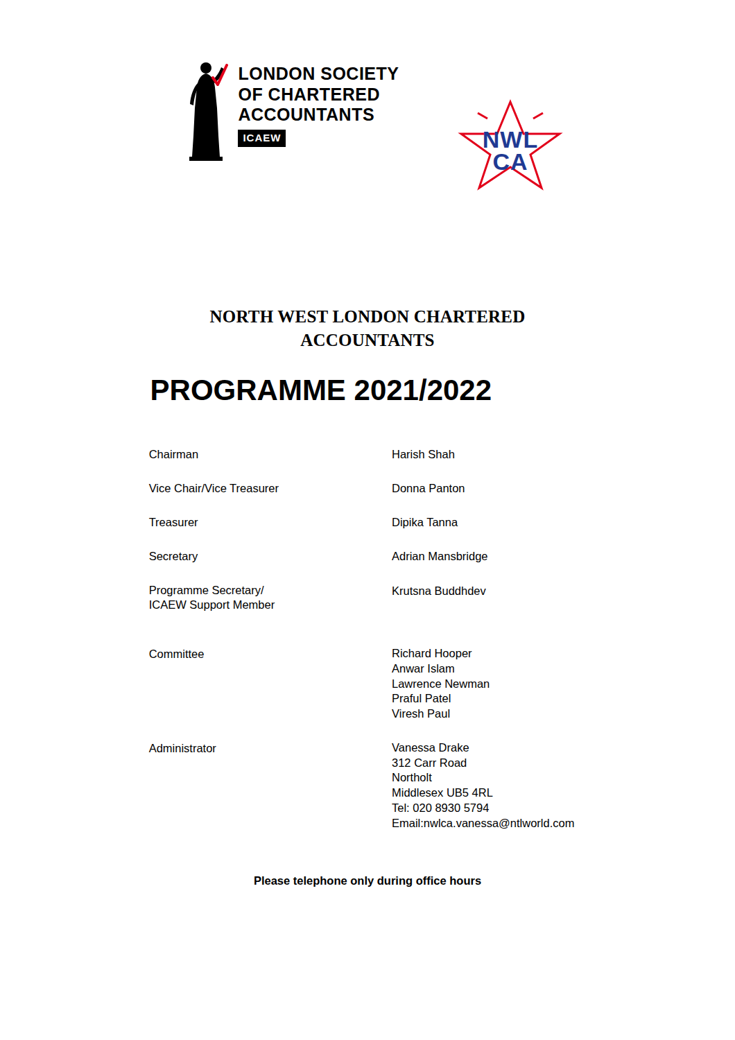LONDON SOCIETY
OF CHARTERED
ACCOUNTANTS
ICAEW
NWL CA
NORTH WEST LONDON CHARTERED ACCOUNTANTS
PROGRAMME 2021/2022
| Chairman | Harish Shah |
| Vice Chair/Vice Treasurer | Donna Panton |
| Treasurer | Dipika Tanna |
| Secretary | Adrian Mansbridge |
| Programme Secretary/ ICAEW Support Member | Krutsna Buddhdev |
| Committee | Richard Hooper Anwar Islam Lawrence Newman Praful Patel Viresh Paul |
| Administrator | Vanessa Drake 312 Carr Road Northolt Middlesex UB5 4RL Tel: 020 8930 5794 Email:nwlca.vanessa@ntlworld.com |
Please telephone only during office hours